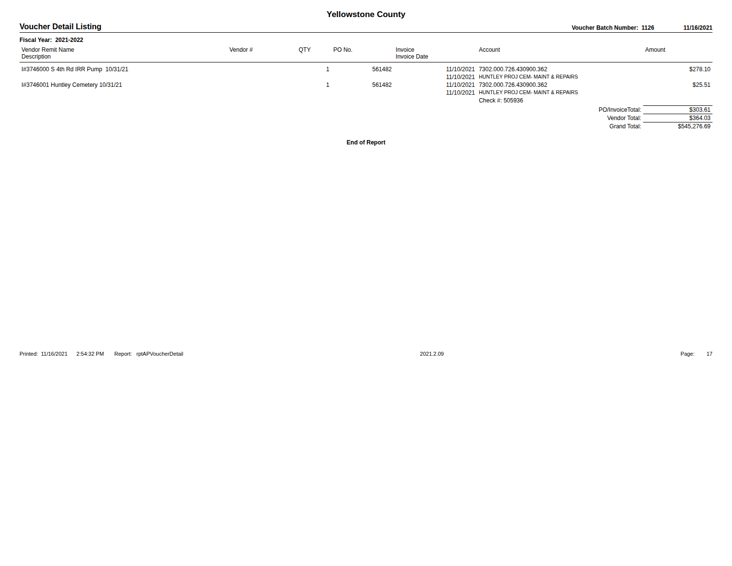Yellowstone County
Voucher Detail Listing
Voucher Batch Number: 1126 11/16/2021
Fiscal Year: 2021-2022
| Vendor Remit Name Description | Vendor # | QTY | PO No. | Invoice Invoice Date | Account | Amount |
| --- | --- | --- | --- | --- | --- | --- |
| I#3746000 S 4th Rd IRR Pump 10/31/21 | | 1 | 561482 | 11/10/2021 | 7302.000.726.430900.362 | $278.10 |
| | | | | 11/10/2021 | HUNTLEY PROJ CEM- MAINT & REPAIRS | |
| I#3746001 Huntley Cemetery 10/31/21 | | 1 | 561482 | 11/10/2021 | 7302.000.726.430900.362 | $25.51 |
| | | | | 11/10/2021 | HUNTLEY PROJ CEM- MAINT & REPAIRS | |
| | | | | | Check #: 505936 | |
| PO/InvoiceTotal: | $303.61 |
| Vendor Total: | $364.03 |
| Grand Total: | $545,276.69 |
End of Report
Printed: 11/16/2021 2:54:32 PM Report: rptAPVoucherDetail
2021.2.09
Page: 17